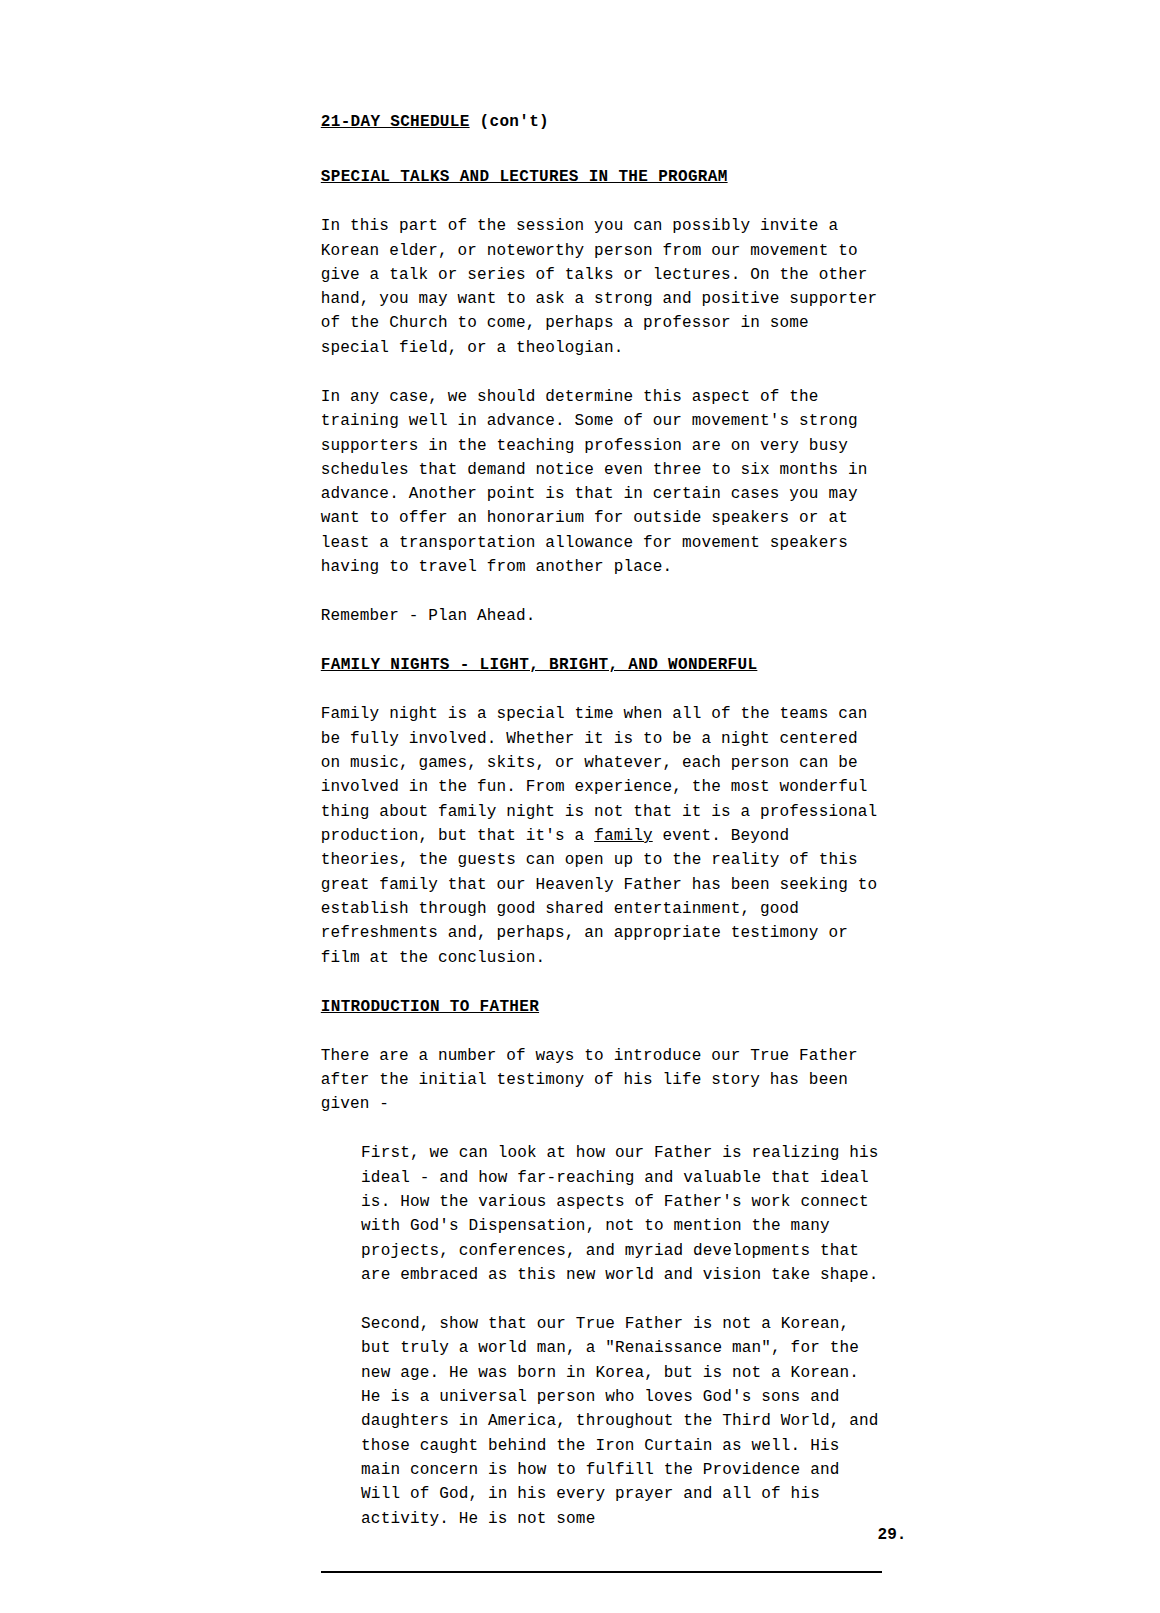21-DAY SCHEDULE (con't)
SPECIAL TALKS AND LECTURES IN THE PROGRAM
In this part of the session you can possibly invite a Korean elder, or noteworthy person from our movement to give a talk or series of talks or lectures. On the other hand, you may want to ask a strong and positive supporter of the Church to come, perhaps a professor in some special field, or a theologian.
In any case, we should determine this aspect of the training well in advance. Some of our movement's strong supporters in the teaching profession are on very busy schedules that demand notice even three to six months in advance. Another point is that in certain cases you may want to offer an honorarium for outside speakers or at least a transportation allowance for movement speakers having to travel from another place.
Remember - Plan Ahead.
FAMILY NIGHTS - LIGHT, BRIGHT, AND WONDERFUL
Family night is a special time when all of the teams can be fully involved. Whether it is to be a night centered on music, games, skits, or whatever, each person can be involved in the fun. From experience, the most wonderful thing about family night is not that it is a professional production, but that it's a family event. Beyond theories, the guests can open up to the reality of this great family that our Heavenly Father has been seeking to establish through good shared entertainment, good refreshments and, perhaps, an appropriate testimony or film at the conclusion.
INTRODUCTION TO FATHER
There are a number of ways to introduce our True Father after the initial testimony of his life story has been given -
First, we can look at how our Father is realizing his ideal - and how far-reaching and valuable that ideal is. How the various aspects of Father's work connect with God's Dispensation, not to mention the many projects, conferences, and myriad developments that are embraced as this new world and vision take shape.
Second, show that our True Father is not a Korean, but truly a world man, a "Renaissance man", for the new age. He was born in Korea, but is not a Korean. He is a universal person who loves God's sons and daughters in America, throughout the Third World, and those caught behind the Iron Curtain as well. His main concern is how to fulfill the Providence and Will of God, in his every prayer and all of his activity. He is not some
29.